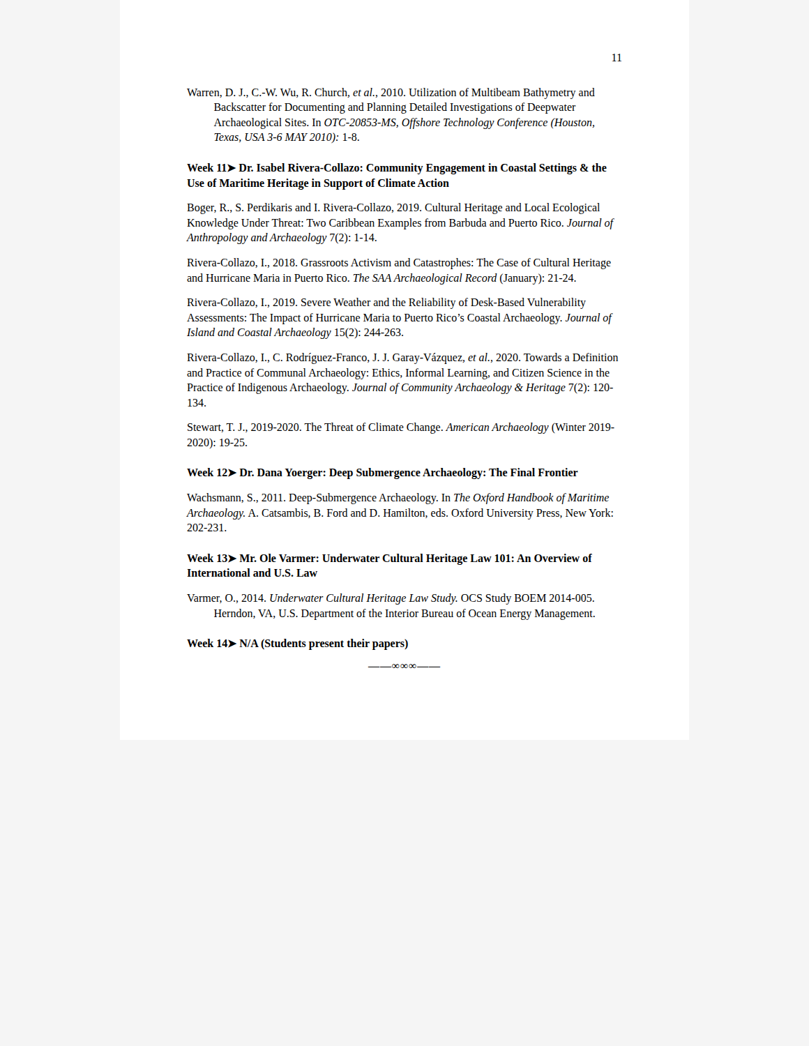11
Warren, D. J., C.-W. Wu, R. Church, et al., 2010. Utilization of Multibeam Bathymetry and Backscatter for Documenting and Planning Detailed Investigations of Deepwater Archaeological Sites. In OTC-20853-MS, Offshore Technology Conference (Houston, Texas, USA 3-6 MAY 2010): 1-8.
Week 11➤ Dr. Isabel Rivera-Collazo: Community Engagement in Coastal Settings & the Use of Maritime Heritage in Support of Climate Action
Boger, R., S. Perdikaris and I. Rivera-Collazo, 2019. Cultural Heritage and Local Ecological Knowledge Under Threat: Two Caribbean Examples from Barbuda and Puerto Rico. Journal of Anthropology and Archaeology 7(2): 1-14.
Rivera-Collazo, I., 2018. Grassroots Activism and Catastrophes: The Case of Cultural Heritage and Hurricane Maria in Puerto Rico. The SAA Archaeological Record (January): 21-24.
Rivera-Collazo, I., 2019. Severe Weather and the Reliability of Desk-Based Vulnerability Assessments: The Impact of Hurricane Maria to Puerto Rico’s Coastal Archaeology. Journal of Island and Coastal Archaeology 15(2): 244-263.
Rivera-Collazo, I., C. Rodríguez-Franco, J. J. Garay-Vázquez, et al., 2020. Towards a Definition and Practice of Communal Archaeology: Ethics, Informal Learning, and Citizen Science in the Practice of Indigenous Archaeology. Journal of Community Archaeology & Heritage 7(2): 120-134.
Stewart, T. J., 2019-2020. The Threat of Climate Change. American Archaeology (Winter 2019-2020): 19-25.
Week 12➤ Dr. Dana Yoerger: Deep Submergence Archaeology: The Final Frontier
Wachsmann, S., 2011. Deep-Submergence Archaeology. In The Oxford Handbook of Maritime Archaeology. A. Catsambis, B. Ford and D. Hamilton, eds. Oxford University Press, New York: 202-231.
Week 13➤ Mr. Ole Varmer: Underwater Cultural Heritage Law 101: An Overview of International and U.S. Law
Varmer, O., 2014. Underwater Cultural Heritage Law Study. OCS Study BOEM 2014-005. Herndon, VA, U.S. Department of the Interior Bureau of Ocean Energy Management.
Week 14➤ N/A (Students present their papers)
——∞∞∞——